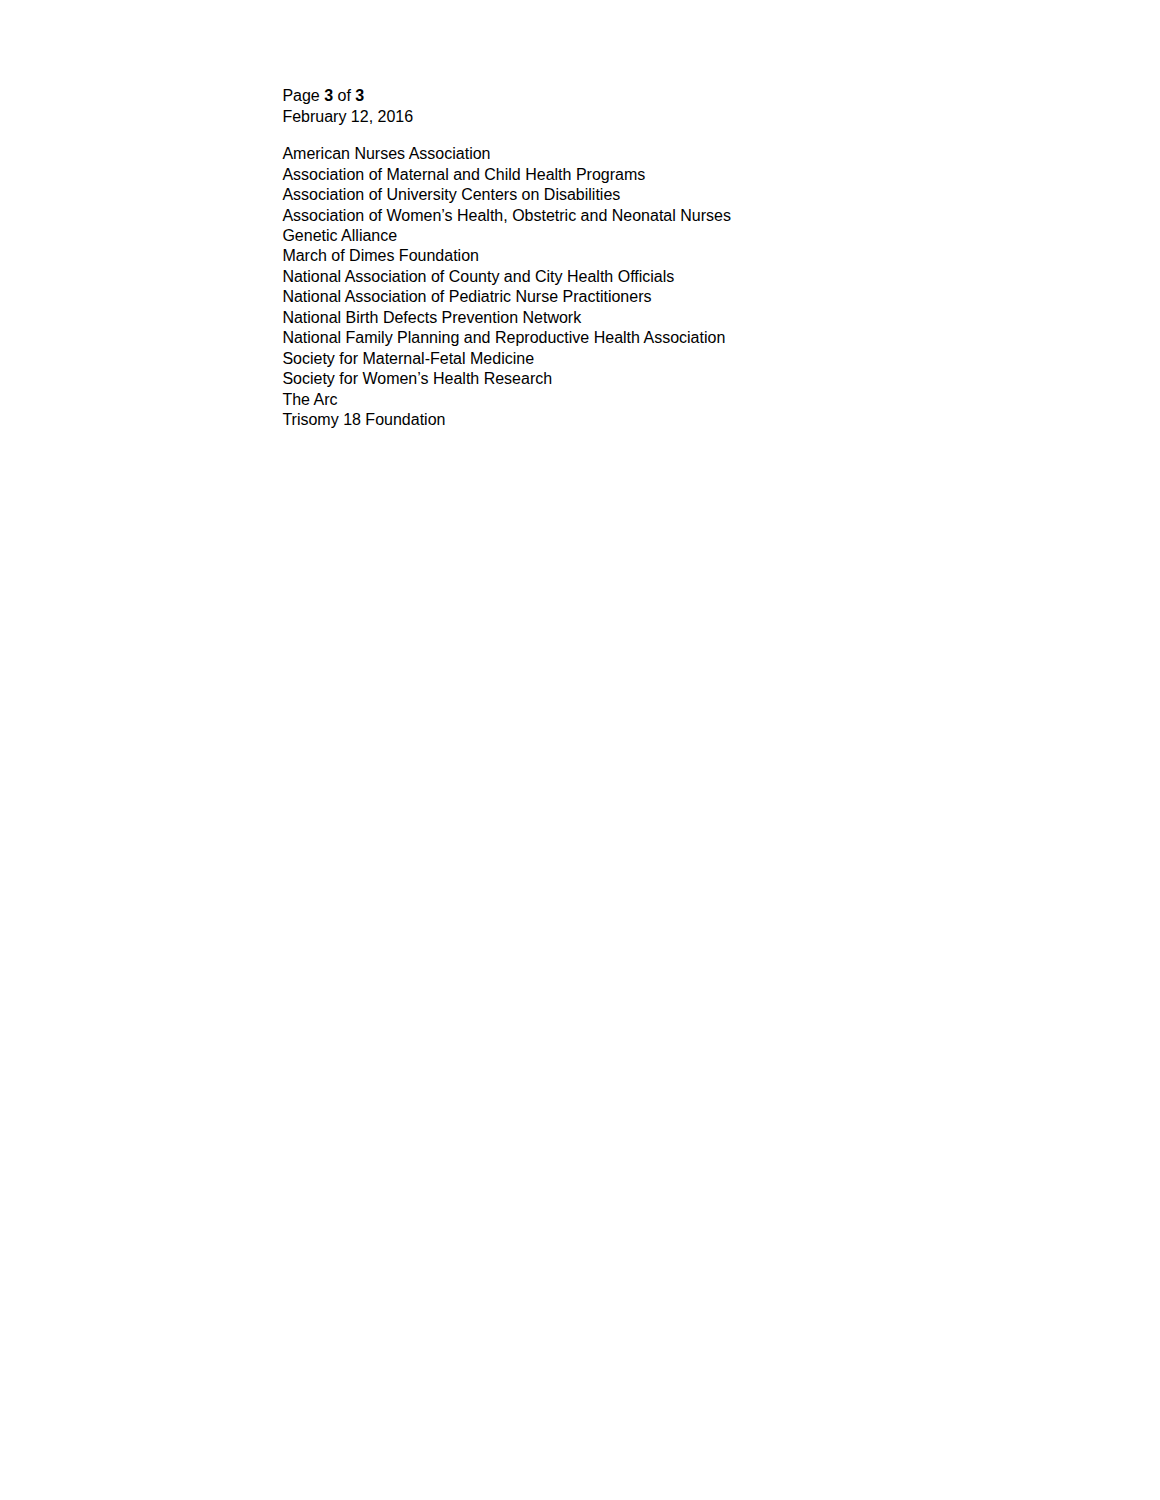Page 3 of 3
February 12, 2016
American Nurses Association
Association of Maternal and Child Health Programs
Association of University Centers on Disabilities
Association of Women’s Health, Obstetric and Neonatal Nurses
Genetic Alliance
March of Dimes Foundation
National Association of County and City Health Officials
National Association of Pediatric Nurse Practitioners
National Birth Defects Prevention Network
National Family Planning and Reproductive Health Association
Society for Maternal-Fetal Medicine
Society for Women’s Health Research
The Arc
Trisomy 18 Foundation